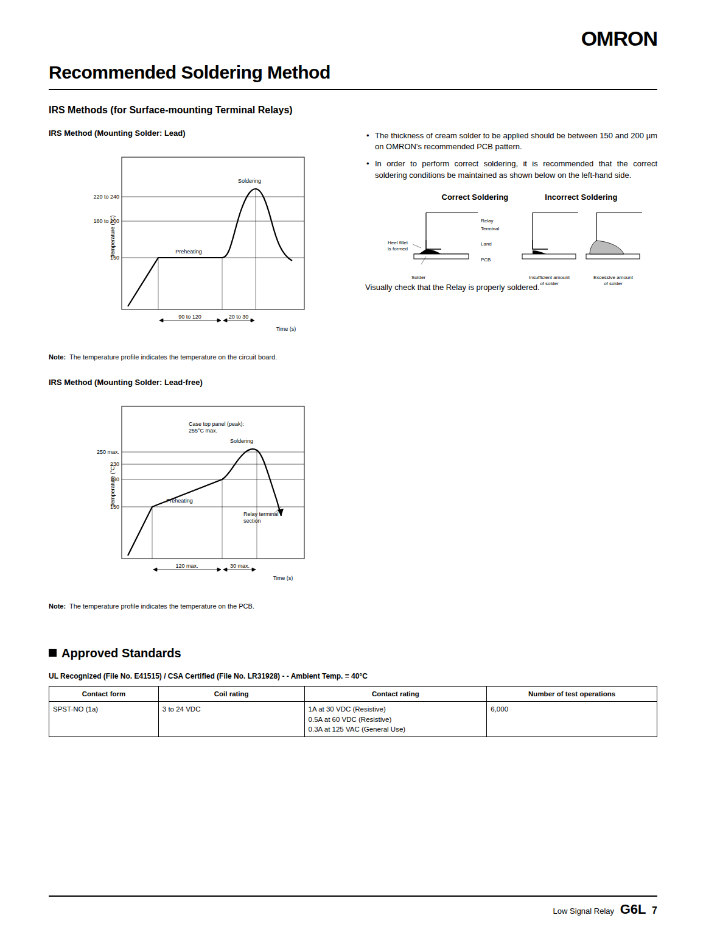OMRON
Recommended Soldering Method
IRS Methods (for Surface-mounting Terminal Relays)
IRS Method (Mounting Solder: Lead)
Temperature (°C) 220 to 240 180 to 200 150 Soldering Preheating 90 to 120 20 to 30 Time (s)
Note: The temperature profile indicates the temperature on the circuit board.
IRS Method (Mounting Solder: Lead-free)
Temperature (°C) 250 max. 230 180 150 Case top panel (peak): 255°C max. Soldering Preheating Relay terminal section 120 max. 30 max. Time (s)
Note: The temperature profile indicates the temperature on the PCB.
The thickness of cream solder to be applied should be between 150 and 200 µm on OMRON's recommended PCB pattern.
In order to perform correct soldering, it is recommended that the correct soldering conditions be maintained as shown below on the left-hand side.
Correct Soldering Incorrect Soldering
Heel fillet
is formed
Solder
Relay
Terminal
Land
PCB
Insufficient amount
of solder
Excessive amount
of solder
Visually check that the Relay is properly soldered.
Approved Standards
UL Recognized (File No. E41515) / CSA Certified (File No. LR31928) - - Ambient Temp. = 40°C
| Contact form | Coil rating | Contact rating | Number of test operations |
| --- | --- | --- | --- |
| SPST-NO (1a) | 3 to 24 VDC | 1A at 30 VDC (Resistive) 0.5A at 60 VDC (Resistive) 0.3A at 125 VAC (General Use) | 6,000 |
Low Signal Relay G6L 7